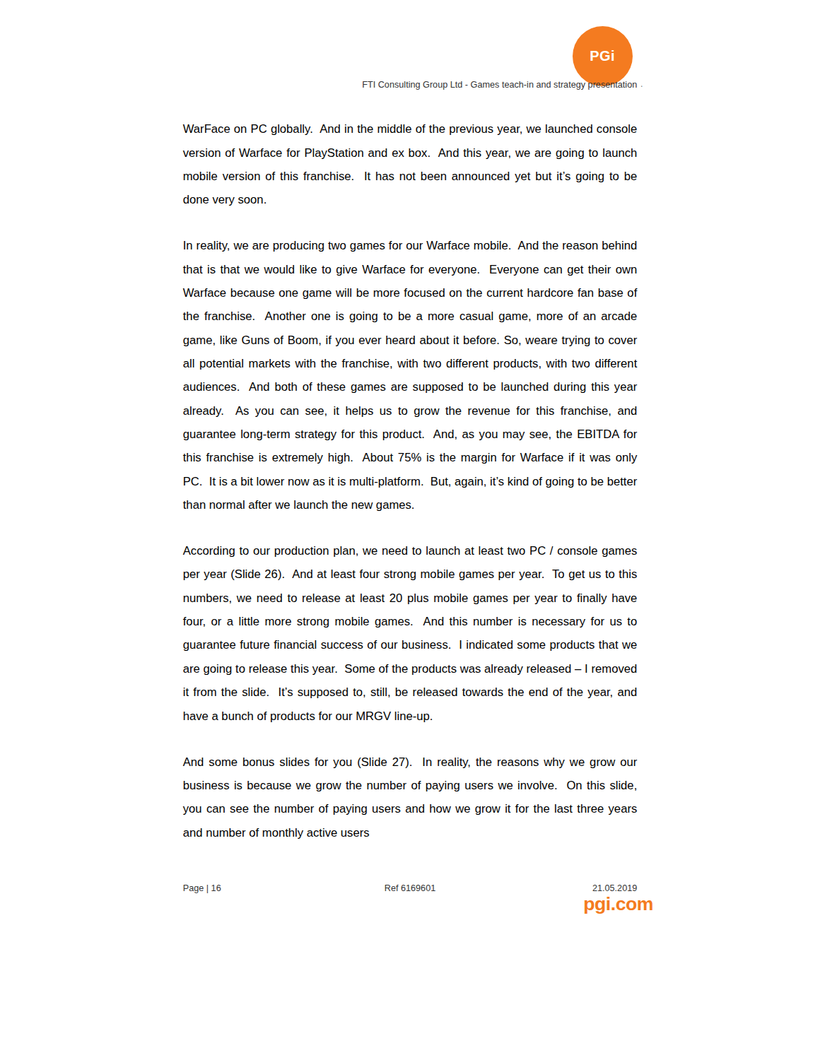PGi
‘
FTI Consulting Group Ltd - Games teach-in and strategy presentation
WarFace on PC globally. And in the middle of the previous year, we launched console version of Warface for PlayStation and ex box. And this year, we are going to launch mobile version of this franchise. It has not been announced yet but it’s going to be done very soon.
In reality, we are producing two games for our Warface mobile. And the reason behind that is that we would like to give Warface for everyone. Everyone can get their own Warface because one game will be more focused on the current hardcore fan base of the franchise. Another one is going to be a more casual game, more of an arcade game, like Guns of Boom, if you ever heard about it before. So, weare trying to cover all potential markets with the franchise, with two different products, with two different audiences. And both of these games are supposed to be launched during this year already. As you can see, it helps us to grow the revenue for this franchise, and guarantee long-term strategy for this product. And, as you may see, the EBITDA for this franchise is extremely high. About 75% is the margin for Warface if it was only PC. It is a bit lower now as it is multi-platform. But, again, it’s kind of going to be better than normal after we launch the new games.
According to our production plan, we need to launch at least two PC / console games per year (Slide 26). And at least four strong mobile games per year. To get us to this numbers, we need to release at least 20 plus mobile games per year to finally have four, or a little more strong mobile games. And this number is necessary for us to guarantee future financial success of our business. I indicated some products that we are going to release this year. Some of the products was already released – I removed it from the slide. It’s supposed to, still, be released towards the end of the year, and have a bunch of products for our MRGV line-up.
And some bonus slides for you (Slide 27). In reality, the reasons why we grow our business is because we grow the number of paying users we involve. On this slide, you can see the number of paying users and how we grow it for the last three years and number of monthly active users
Page | 16
Ref 6169601
21.05.2019
pgi. com